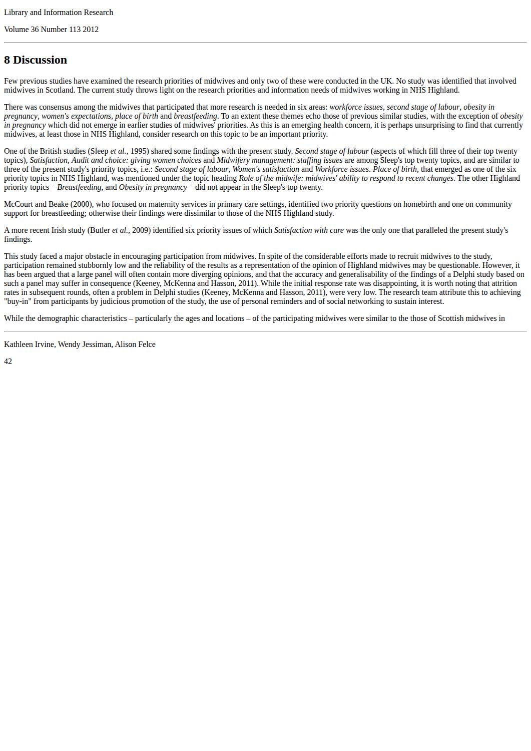Library and Information Research
Volume 36 Number 113 2012
8 Discussion
Few previous studies have examined the research priorities of midwives and only two of these were conducted in the UK. No study was identified that involved midwives in Scotland. The current study throws light on the research priorities and information needs of midwives working in NHS Highland.
There was consensus among the midwives that participated that more research is needed in six areas: workforce issues, second stage of labour, obesity in pregnancy, women's expectations, place of birth and breastfeeding. To an extent these themes echo those of previous similar studies, with the exception of obesity in pregnancy which did not emerge in earlier studies of midwives' priorities. As this is an emerging health concern, it is perhaps unsurprising to find that currently midwives, at least those in NHS Highland, consider research on this topic to be an important priority.
One of the British studies (Sleep et al., 1995) shared some findings with the present study. Second stage of labour (aspects of which fill three of their top twenty topics), Satisfaction, Audit and choice: giving women choices and Midwifery management: staffing issues are among Sleep's top twenty topics, and are similar to three of the present study's priority topics, i.e.: Second stage of labour, Women's satisfaction and Workforce issues. Place of birth, that emerged as one of the six priority topics in NHS Highland, was mentioned under the topic heading Role of the midwife: midwives' ability to respond to recent changes. The other Highland priority topics – Breastfeeding, and Obesity in pregnancy – did not appear in the Sleep's top twenty.
McCourt and Beake (2000), who focused on maternity services in primary care settings, identified two priority questions on homebirth and one on community support for breastfeeding; otherwise their findings were dissimilar to those of the NHS Highland study.
A more recent Irish study (Butler et al., 2009) identified six priority issues of which Satisfaction with care was the only one that paralleled the present study's findings.
This study faced a major obstacle in encouraging participation from midwives. In spite of the considerable efforts made to recruit midwives to the study, participation remained stubbornly low and the reliability of the results as a representation of the opinion of Highland midwives may be questionable. However, it has been argued that a large panel will often contain more diverging opinions, and that the accuracy and generalisability of the findings of a Delphi study based on such a panel may suffer in consequence (Keeney, McKenna and Hasson, 2011). While the initial response rate was disappointing, it is worth noting that attrition rates in subsequent rounds, often a problem in Delphi studies (Keeney, McKenna and Hasson, 2011), were very low. The research team attribute this to achieving "buy-in" from participants by judicious promotion of the study, the use of personal reminders and of social networking to sustain interest.
While the demographic characteristics – particularly the ages and locations – of the participating midwives were similar to the those of Scottish midwives in
Kathleen Irvine, Wendy Jessiman, Alison Felce
42